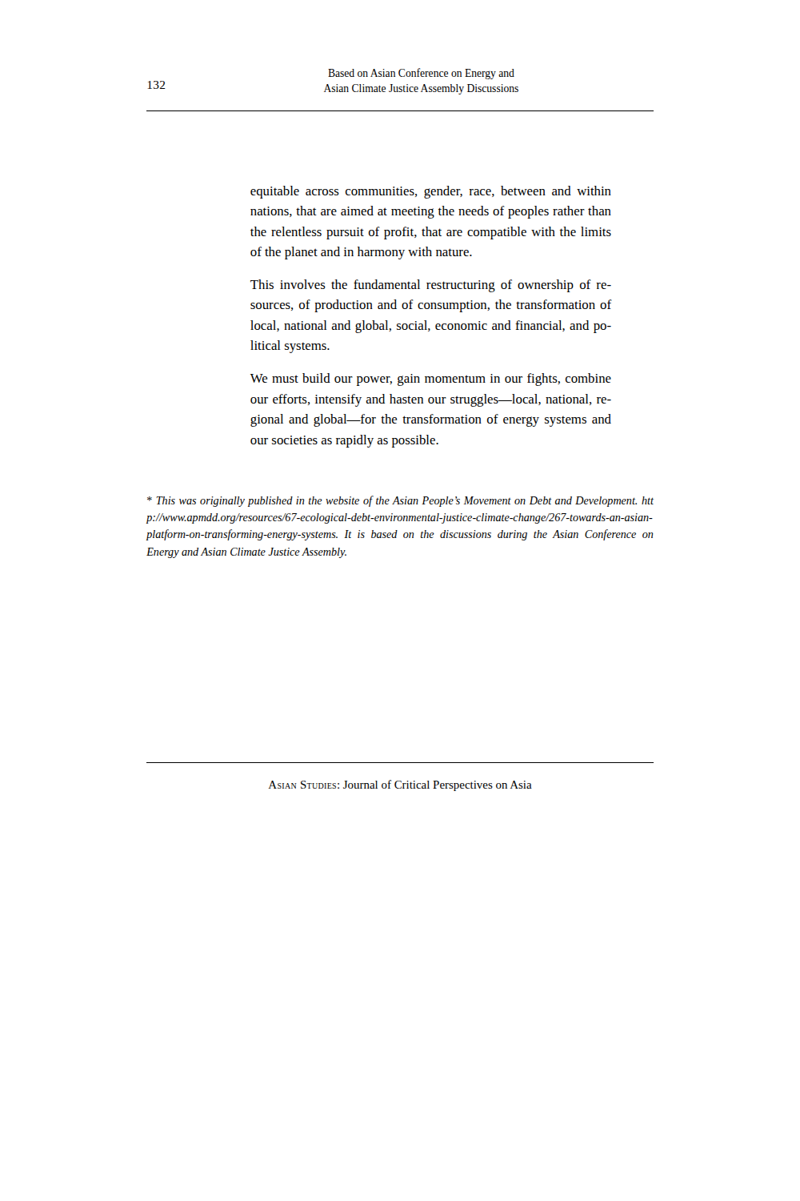132
Based on Asian Conference on Energy and
Asian Climate Justice Assembly Discussions
equitable across communities, gender, race, between and within nations, that are aimed at meeting the needs of peoples rather than the relentless pursuit of profit, that are compatible with the limits of the planet and in harmony with nature.
This involves the fundamental restructuring of ownership of resources, of production and of consumption, the transformation of local, national and global, social, economic and financial, and political systems.
We must build our power, gain momentum in our fights, combine our efforts, intensify and hasten our struggles—local, national, regional and global—for the transformation of energy systems and our societies as rapidly as possible.
* This was originally published in the website of the Asian People’s Movement on Debt and Development. http://www.apmdd.org/resources/67-ecological-debt-environmental-justice-climate-change/267-towards-an-asian-platform-on-transforming-energy-systems. It is based on the discussions during the Asian Conference on Energy and Asian Climate Justice Assembly.
Asian Studies: Journal of Critical Perspectives on Asia